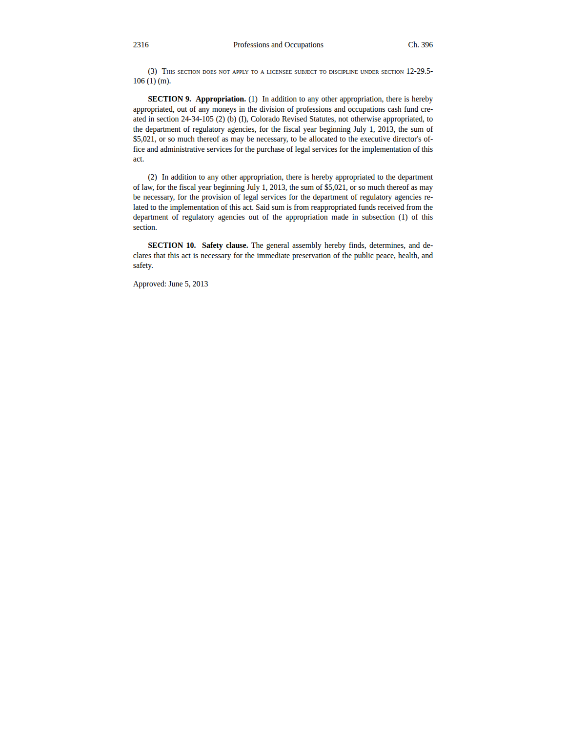2316 Professions and Occupations Ch. 396
(3) This section does not apply to a licensee subject to discipline under section 12-29.5-106 (1) (m).
SECTION 9. Appropriation. (1) In addition to any other appropriation, there is hereby appropriated, out of any moneys in the division of professions and occupations cash fund created in section 24-34-105 (2) (b) (I), Colorado Revised Statutes, not otherwise appropriated, to the department of regulatory agencies, for the fiscal year beginning July 1, 2013, the sum of $5,021, or so much thereof as may be necessary, to be allocated to the executive director's office and administrative services for the purchase of legal services for the implementation of this act.
(2) In addition to any other appropriation, there is hereby appropriated to the department of law, for the fiscal year beginning July 1, 2013, the sum of $5,021, or so much thereof as may be necessary, for the provision of legal services for the department of regulatory agencies related to the implementation of this act. Said sum is from reappropriated funds received from the department of regulatory agencies out of the appropriation made in subsection (1) of this section.
SECTION 10. Safety clause. The general assembly hereby finds, determines, and declares that this act is necessary for the immediate preservation of the public peace, health, and safety.
Approved: June 5, 2013